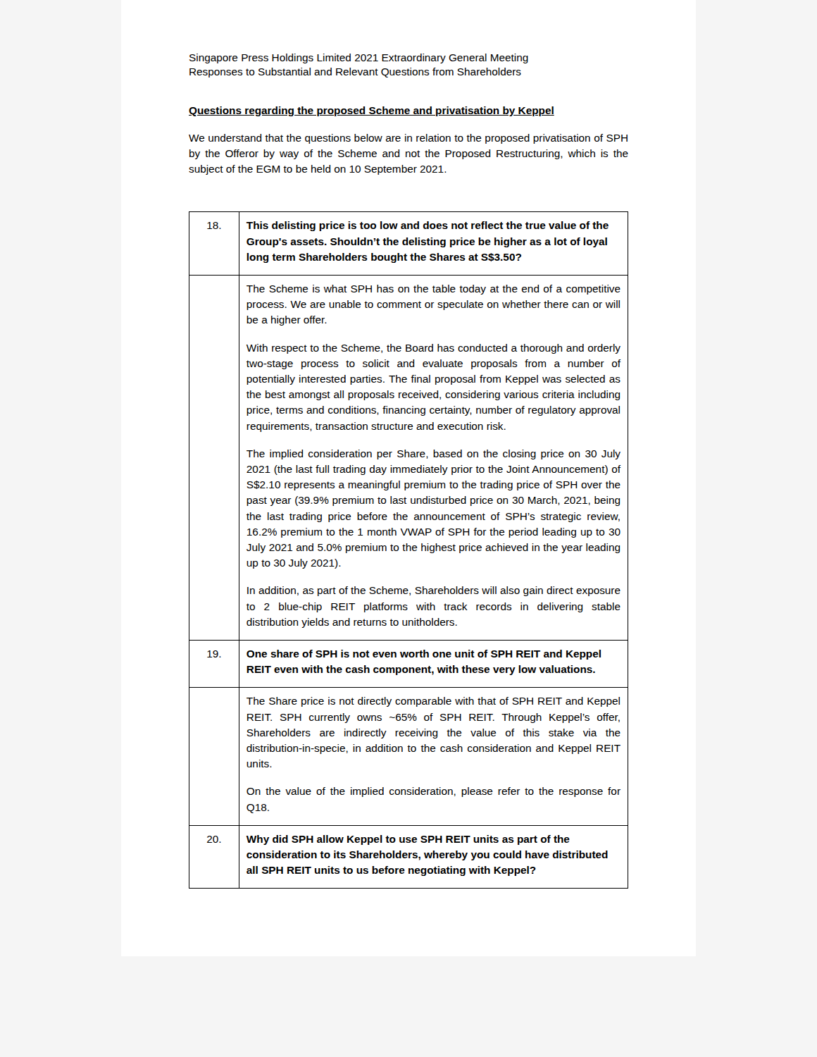Singapore Press Holdings Limited 2021 Extraordinary General Meeting
Responses to Substantial and Relevant Questions from Shareholders
Questions regarding the proposed Scheme and privatisation by Keppel
We understand that the questions below are in relation to the proposed privatisation of SPH by the Offeror by way of the Scheme and not the Proposed Restructuring, which is the subject of the EGM to be held on 10 September 2021.
| 18. | This delisting price is too low and does not reflect the true value of the Group's assets. Shouldn’t the delisting price be higher as a lot of loyal long term Shareholders bought the Shares at S$3.50? |
| | The Scheme is what SPH has on the table today at the end of a competitive process. We are unable to comment or speculate on whether there can or will be a higher offer. With respect to the Scheme, the Board has conducted a thorough and orderly two-stage process to solicit and evaluate proposals from a number of potentially interested parties. The final proposal from Keppel was selected as the best amongst all proposals received, considering various criteria including price, terms and conditions, financing certainty, number of regulatory approval requirements, transaction structure and execution risk. The implied consideration per Share, based on the closing price on 30 July 2021 (the last full trading day immediately prior to the Joint Announcement) of S$2.10 represents a meaningful premium to the trading price of SPH over the past year (39.9% premium to last undisturbed price on 30 March, 2021, being the last trading price before the announcement of SPH’s strategic review, 16.2% premium to the 1 month VWAP of SPH for the period leading up to 30 July 2021 and 5.0% premium to the highest price achieved in the year leading up to 30 July 2021). In addition, as part of the Scheme, Shareholders will also gain direct exposure to 2 blue-chip REIT platforms with track records in delivering stable distribution yields and returns to unitholders. |
| 19. | One share of SPH is not even worth one unit of SPH REIT and Keppel REIT even with the cash component, with these very low valuations. |
| | The Share price is not directly comparable with that of SPH REIT and Keppel REIT. SPH currently owns ~65% of SPH REIT. Through Keppel’s offer, Shareholders are indirectly receiving the value of this stake via the distribution-in-specie, in addition to the cash consideration and Keppel REIT units. On the value of the implied consideration, please refer to the response for Q18. |
| 20. | Why did SPH allow Keppel to use SPH REIT units as part of the consideration to its Shareholders, whereby you could have distributed all SPH REIT units to us before negotiating with Keppel? |